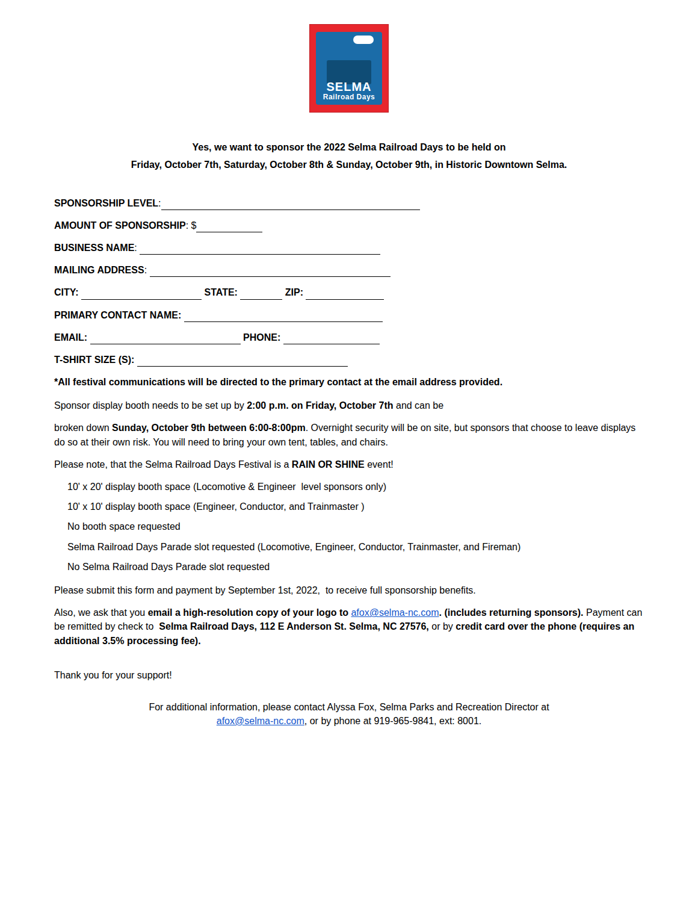SELMA Railroad Days
Yes, we want to sponsor the 2022 Selma Railroad Days to be held on
Friday, October 7th, Saturday, October 8th & Sunday, October 9th, in Historic Downtown Selma.
SPONSORSHIP LEVEL:
AMOUNT OF SPONSORSHIP: $
BUSINESS NAME:
MAILING ADDRESS:
CITY: STATE: ZIP:
PRIMARY CONTACT NAME:
EMAIL: PHONE:
T-SHIRT SIZE (S):
*All festival communications will be directed to the primary contact at the email address provided.
Sponsor display booth needs to be set up by 2:00 p.m. on Friday, October 7th and can be
broken down Sunday, October 9th between 6:00-8:00pm. Overnight security will be on site, but sponsors that choose to leave displays do so at their own risk. You will need to bring your own tent, tables, and chairs.
Please note, that the Selma Railroad Days Festival is a RAIN OR SHINE event!
10' x 20' display booth space (Locomotive & Engineer level sponsors only)
10' x 10' display booth space (Engineer, Conductor, and Trainmaster )
No booth space requested
Selma Railroad Days Parade slot requested (Locomotive, Engineer, Conductor, Trainmaster, and Fireman)
No Selma Railroad Days Parade slot requested
Please submit this form and payment by September 1st, 2022, to receive full sponsorship benefits.
Also, we ask that you email a high-resolution copy of your logo to afox@selma-nc.com. (includes returning sponsors). Payment can be remitted by check to Selma Railroad Days, 112 E Anderson St. Selma, NC 27576, or by credit card over the phone (requires an additional 3.5% processing fee).
Thank you for your support!
For additional information, please contact Alyssa Fox, Selma Parks and Recreation Director at
afox@selma-nc.com, or by phone at 919-965-9841, ext: 8001.